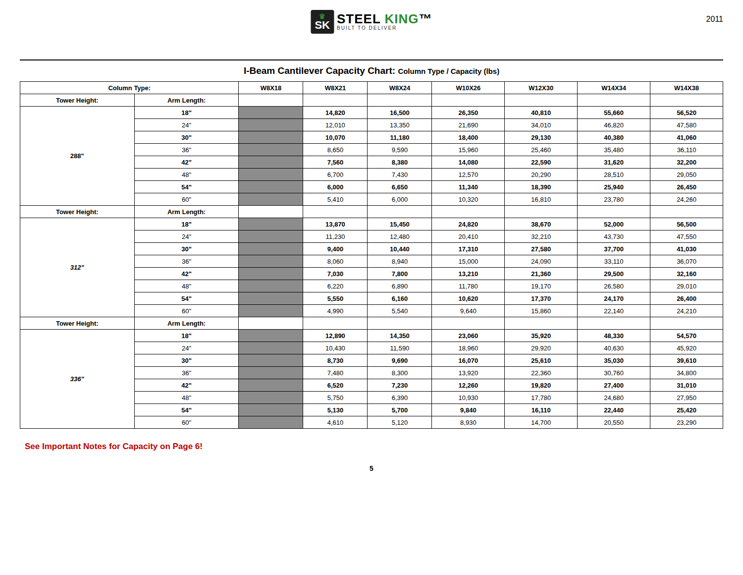♛SK
STEEL KING™
BUILT TO DELIVER
2011
I-Beam Cantilever Capacity Chart: Column Type / Capacity (lbs)
| Column Type: | W8X18 | W8X21 | W8X24 | W10X26 | W12X30 | W14X34 | W14X38 |
| --- | --- | --- | --- | --- | --- | --- | --- |
| Tower Height: | Arm Length: | | | | | | | |
| 288" | 18" | | 14,820 | 16,500 | 26,350 | 40,810 | 55,660 | 56,520 |
| 24" | | 12,010 | 13,350 | 21,690 | 34,010 | 46,820 | 47,580 |
| 30" | | 10,070 | 11,180 | 18,400 | 29,130 | 40,380 | 41,060 |
| 36" | | 8,650 | 9,590 | 15,960 | 25,460 | 35,480 | 36,110 |
| 42" | | 7,560 | 8,380 | 14,080 | 22,590 | 31,620 | 32,200 |
| 48" | | 6,700 | 7,430 | 12,570 | 20,290 | 28,510 | 29,050 |
| 54" | | 6,000 | 6,650 | 11,340 | 18,390 | 25,940 | 26,450 |
| 60" | | 5,410 | 6,000 | 10,320 | 16,810 | 23,780 | 24,260 |
| Tower Height: | Arm Length: | | | | | | | |
| 312" | 18" | | 13,870 | 15,450 | 24,820 | 38,670 | 52,000 | 56,500 |
| 24" | | 11,230 | 12,480 | 20,410 | 32,210 | 43,730 | 47,550 |
| 30" | | 9,400 | 10,440 | 17,310 | 27,580 | 37,700 | 41,030 |
| 36" | | 8,060 | 8,940 | 15,000 | 24,090 | 33,110 | 36,070 |
| 42" | | 7,030 | 7,800 | 13,210 | 21,360 | 29,500 | 32,160 |
| 48" | | 6,220 | 6,890 | 11,780 | 19,170 | 26,580 | 29,010 |
| 54" | | 5,550 | 6,160 | 10,620 | 17,370 | 24,170 | 26,400 |
| 60" | | 4,990 | 5,540 | 9,640 | 15,860 | 22,140 | 24,210 |
| Tower Height: | Arm Length: | | | | | | | |
| 336" | 18" | | 12,890 | 14,350 | 23,060 | 35,920 | 48,330 | 54,570 |
| 24" | | 10,430 | 11,590 | 18,960 | 29,920 | 40,630 | 45,920 |
| 30" | | 8,730 | 9,690 | 16,070 | 25,610 | 35,030 | 39,610 |
| 36" | | 7,480 | 8,300 | 13,920 | 22,360 | 30,760 | 34,800 |
| 42" | | 6,520 | 7,230 | 12,260 | 19,820 | 27,400 | 31,010 |
| 48" | | 5,750 | 6,390 | 10,930 | 17,780 | 24,680 | 27,950 |
| 54" | | 5,130 | 5,700 | 9,840 | 16,110 | 22,440 | 25,420 |
| 60" | | 4,610 | 5,120 | 8,930 | 14,700 | 20,550 | 23,290 |
See Important Notes for Capacity on Page 6!
5